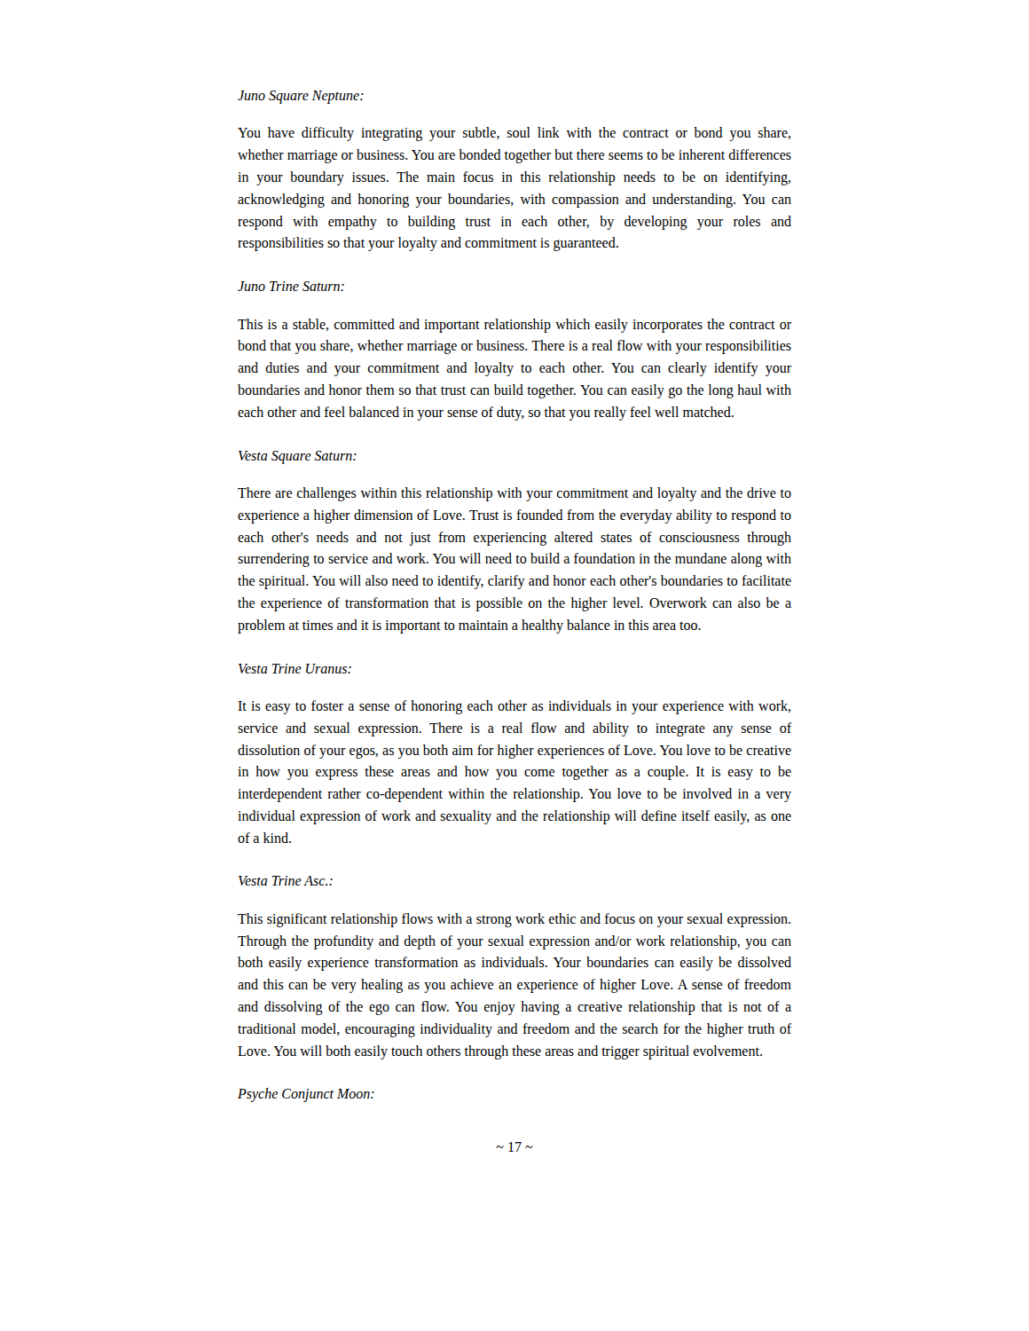Juno Square Neptune:
You have difficulty integrating your subtle, soul link with the contract or bond you share, whether marriage or business. You are bonded together but there seems to be inherent differences in your boundary issues. The main focus in this relationship needs to be on identifying, acknowledging and honoring your boundaries, with compassion and understanding. You can respond with empathy to building trust in each other, by developing your roles and responsibilities so that your loyalty and commitment is guaranteed.
Juno Trine Saturn:
This is a stable, committed and important relationship which easily incorporates the contract or bond that you share, whether marriage or business. There is a real flow with your responsibilities and duties and your commitment and loyalty to each other. You can clearly identify your boundaries and honor them so that trust can build together. You can easily go the long haul with each other and feel balanced in your sense of duty, so that you really feel well matched.
Vesta Square Saturn:
There are challenges within this relationship with your commitment and loyalty and the drive to experience a higher dimension of Love. Trust is founded from the everyday ability to respond to each other's needs and not just from experiencing altered states of consciousness through surrendering to service and work. You will need to build a foundation in the mundane along with the spiritual. You will also need to identify, clarify and honor each other's boundaries to facilitate the experience of transformation that is possible on the higher level. Overwork can also be a problem at times and it is important to maintain a healthy balance in this area too.
Vesta Trine Uranus:
It is easy to foster a sense of honoring each other as individuals in your experience with work, service and sexual expression. There is a real flow and ability to integrate any sense of dissolution of your egos, as you both aim for higher experiences of Love. You love to be creative in how you express these areas and how you come together as a couple. It is easy to be interdependent rather co-dependent within the relationship. You love to be involved in a very individual expression of work and sexuality and the relationship will define itself easily, as one of a kind.
Vesta Trine Asc.:
This significant relationship flows with a strong work ethic and focus on your sexual expression. Through the profundity and depth of your sexual expression and/or work relationship, you can both easily experience transformation as individuals. Your boundaries can easily be dissolved and this can be very healing as you achieve an experience of higher Love. A sense of freedom and dissolving of the ego can flow. You enjoy having a creative relationship that is not of a traditional model, encouraging individuality and freedom and the search for the higher truth of Love. You will both easily touch others through these areas and trigger spiritual evolvement.
Psyche Conjunct Moon:
~ 17 ~